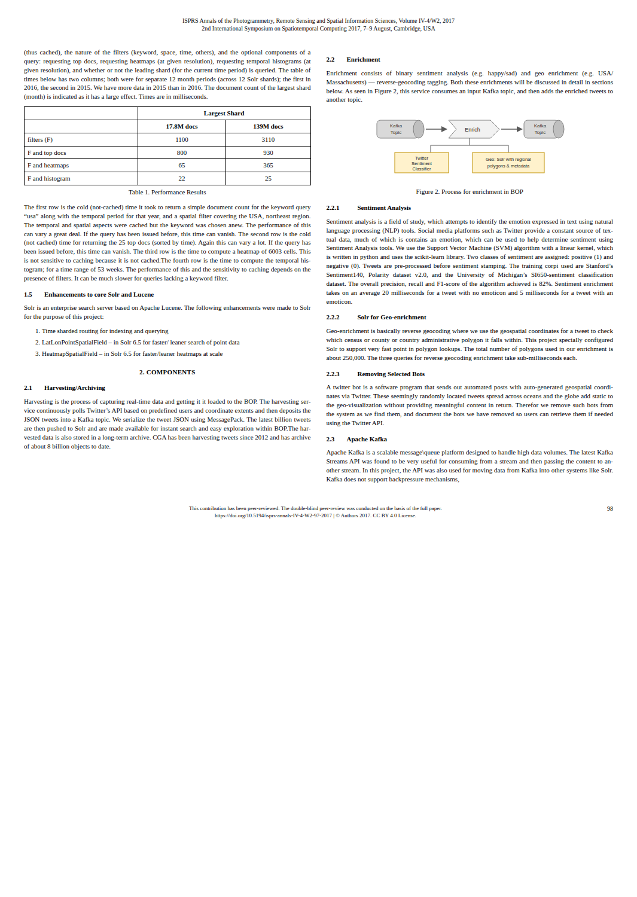ISPRS Annals of the Photogrammetry, Remote Sensing and Spatial Information Sciences, Volume IV-4/W2, 2017
2nd International Symposium on Spatiotemporal Computing 2017, 7–9 August, Cambridge, USA
(thus cached), the nature of the filters (keyword, space, time, others), and the optional components of a query: requesting top docs, requesting heatmaps (at given resolution), requesting temporal histograms (at given resolution), and whether or not the leading shard (for the current time period) is queried. The table of times below has two columns; both were for separate 12 month periods (across 12 Solr shards); the first in 2016, the second in 2015. We have more data in 2015 than in 2016. The document count of the largest shard (month) is indicated as it has a large effect. Times are in milliseconds.
| | Largest Shard |
| --- | --- |
| | 17.8M docs | 139M docs |
| filters (F) | 1100 | 3110 |
| F and top docs | 800 | 930 |
| F and heatmaps | 65 | 365 |
| F and histogram | 22 | 25 |
Table 1. Performance Results
The first row is the cold (not-cached) time it took to return a simple document count for the keyword query “usa” along with the temporal period for that year, and a spatial filter covering the USA, northeast region. The temporal and spatial aspects were cached but the keyword was chosen anew. The performance of this can vary a great deal. If the query has been issued before, this time can vanish. The second row is the cold (not cached) time for returning the 25 top docs (sorted by time). Again this can vary a lot. If the query has been issued before, this time can vanish. The third row is the time to compute a heatmap of 6003 cells. This is not sensitive to caching because it is not cached.The fourth row is the time to compute the temporal histogram; for a time range of 53 weeks. The performance of this and the sensitivity to caching depends on the presence of filters. It can be much slower for queries lacking a keyword filter.
1.5 Enhancements to core Solr and Lucene
Solr is an enterprise search server based on Apache Lucene. The following enhancements were made to Solr for the purpose of this project:
Time sharded routing for indexing and querying
LatLonPointSpatialField – in Solr 6.5 for faster/ leaner search of point data
HeatmapSpatialField – in Solr 6.5 for faster/leaner heatmaps at scale
2. COMPONENTS
2.1 Harvesting/Archiving
Harvesting is the process of capturing real-time data and getting it it loaded to the BOP. The harvesting service continuously polls Twitter’s API based on predefined users and coordinate extents and then deposits the JSON tweets into a Kafka topic. We serialize the tweet JSON using MessagePack. The latest billion tweets are then pushed to Solr and are made available for instant search and easy exploration within BOP.The harvested data is also stored in a long-term archive. CGA has been harvesting tweets since 2012 and has archive of about 8 billion objects to date.
2.2 Enrichment
Enrichment consists of binary sentiment analysis (e.g. happy/sad) and geo enrichment (e.g. USA/ Massachusetts) — reverse-geocoding tagging. Both these enrichments will be discussed in detail in sections below. As seen in Figure 2, this service consumes an input Kafka topic, and then adds the enriched tweets to another topic.
Kafka Topic Enrich Kafka Topic Twitter Sentiment Classifier Geo: Solr with regional polygons & metadata
Figure 2. Process for enrichment in BOP
2.2.1 Sentiment Analysis
Sentiment analysis is a field of study, which attempts to identify the emotion expressed in text using natural language processing (NLP) tools. Social media platforms such as Twitter provide a constant source of textual data, much of which is contains an emotion, which can be used to help determine sentiment using Sentiment Analysis tools. We use the Support Vector Machine (SVM) algorithm with a linear kernel, which is written in python and uses the scikit-learn library. Two classes of sentiment are assigned: positive (1) and negative (0). Tweets are pre-processed before sentiment stamping. The training corpi used are Stanford’s Sentiment140, Polarity dataset v2.0, and the University of Michigan’s SI650-sentiment classification dataset. The overall precision, recall and F1-score of the algorithm achieved is 82%. Sentiment enrichment takes on an average 20 milliseconds for a tweet with no emoticon and 5 milliseconds for a tweet with an emoticon.
2.2.2 Solr for Geo-enrichment
Geo-enrichment is basically reverse geocoding where we use the geospatial coordinates for a tweet to check which census or county or country administrative polygon it falls within. This project specially configured Solr to support very fast point in polygon lookups. The total number of polygons used in our enrichment is about 250,000. The three queries for reverse geocoding enrichment take sub-milliseconds each.
2.2.3 Removing Selected Bots
A twitter bot is a software program that sends out automated posts with auto-generated geospatial coordinates via Twitter. These seemingly randomly located tweets spread across oceans and the globe add static to the geo-visualization without providing meaningful content in return. Therefor we remove such bots from the system as we find them, and document the bots we have removed so users can retrieve them if needed using the Twitter API.
2.3 Apache Kafka
Apache Kafka is a scalable message\queue platform designed to handle high data volumes. The latest Kafka Streams API was found to be very useful for consuming from a stream and then passing the content to another stream. In this project, the API was also used for moving data from Kafka into other systems like Solr. Kafka does not support backpressure mechanisms,
98 This contribution has been peer-reviewed. The double-blind peer-review was conducted on the basis of the full paper.
https://doi.org/10.5194/isprs-annals-IV-4-W2-97-2017 | © Authors 2017. CC BY 4.0 License.